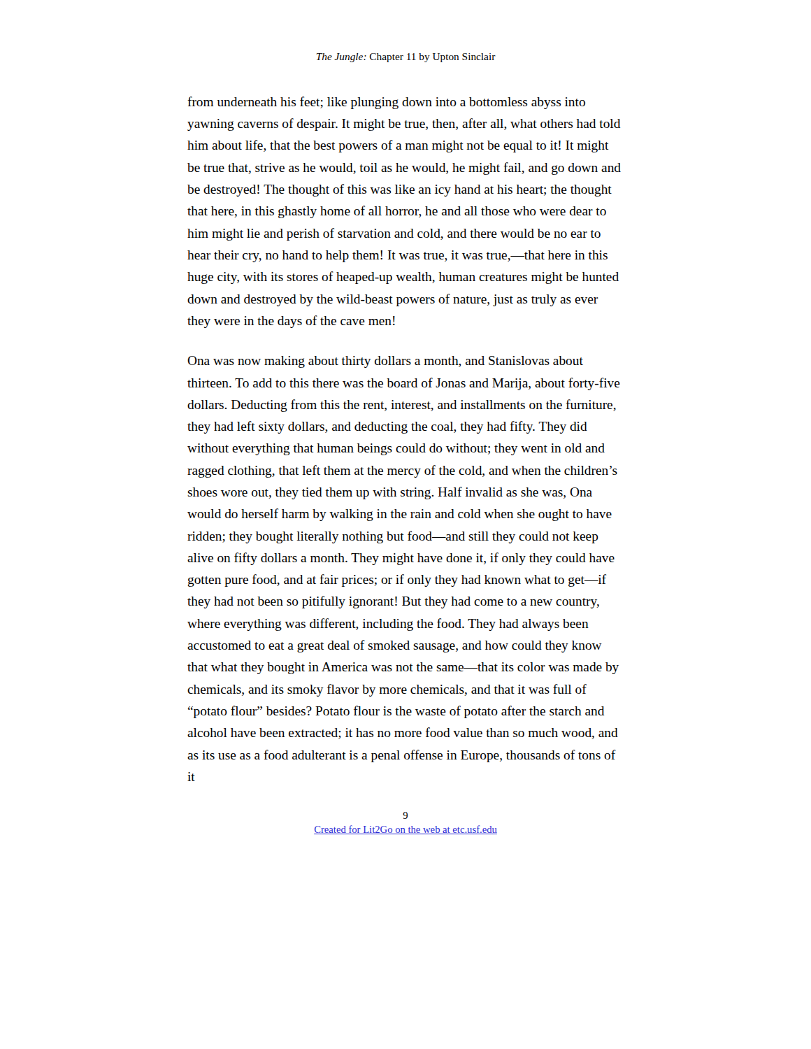The Jungle: Chapter 11 by Upton Sinclair
from underneath his feet; like plunging down into a bottomless abyss into yawning caverns of despair. It might be true, then, after all, what others had told him about life, that the best powers of a man might not be equal to it! It might be true that, strive as he would, toil as he would, he might fail, and go down and be destroyed! The thought of this was like an icy hand at his heart; the thought that here, in this ghastly home of all horror, he and all those who were dear to him might lie and perish of starvation and cold, and there would be no ear to hear their cry, no hand to help them! It was true, it was true,—that here in this huge city, with its stores of heaped-up wealth, human creatures might be hunted down and destroyed by the wild-beast powers of nature, just as truly as ever they were in the days of the cave men!
Ona was now making about thirty dollars a month, and Stanislovas about thirteen. To add to this there was the board of Jonas and Marija, about forty-five dollars. Deducting from this the rent, interest, and installments on the furniture, they had left sixty dollars, and deducting the coal, they had fifty. They did without everything that human beings could do without; they went in old and ragged clothing, that left them at the mercy of the cold, and when the children’s shoes wore out, they tied them up with string. Half invalid as she was, Ona would do herself harm by walking in the rain and cold when she ought to have ridden; they bought literally nothing but food—and still they could not keep alive on fifty dollars a month. They might have done it, if only they could have gotten pure food, and at fair prices; or if only they had known what to get—if they had not been so pitifully ignorant! But they had come to a new country, where everything was different, including the food. They had always been accustomed to eat a great deal of smoked sausage, and how could they know that what they bought in America was not the same—that its color was made by chemicals, and its smoky flavor by more chemicals, and that it was full of “potato flour” besides? Potato flour is the waste of potato after the starch and alcohol have been extracted; it has no more food value than so much wood, and as its use as a food adulterant is a penal offense in Europe, thousands of tons of it
9
Created for Lit2Go on the web at etc.usf.edu